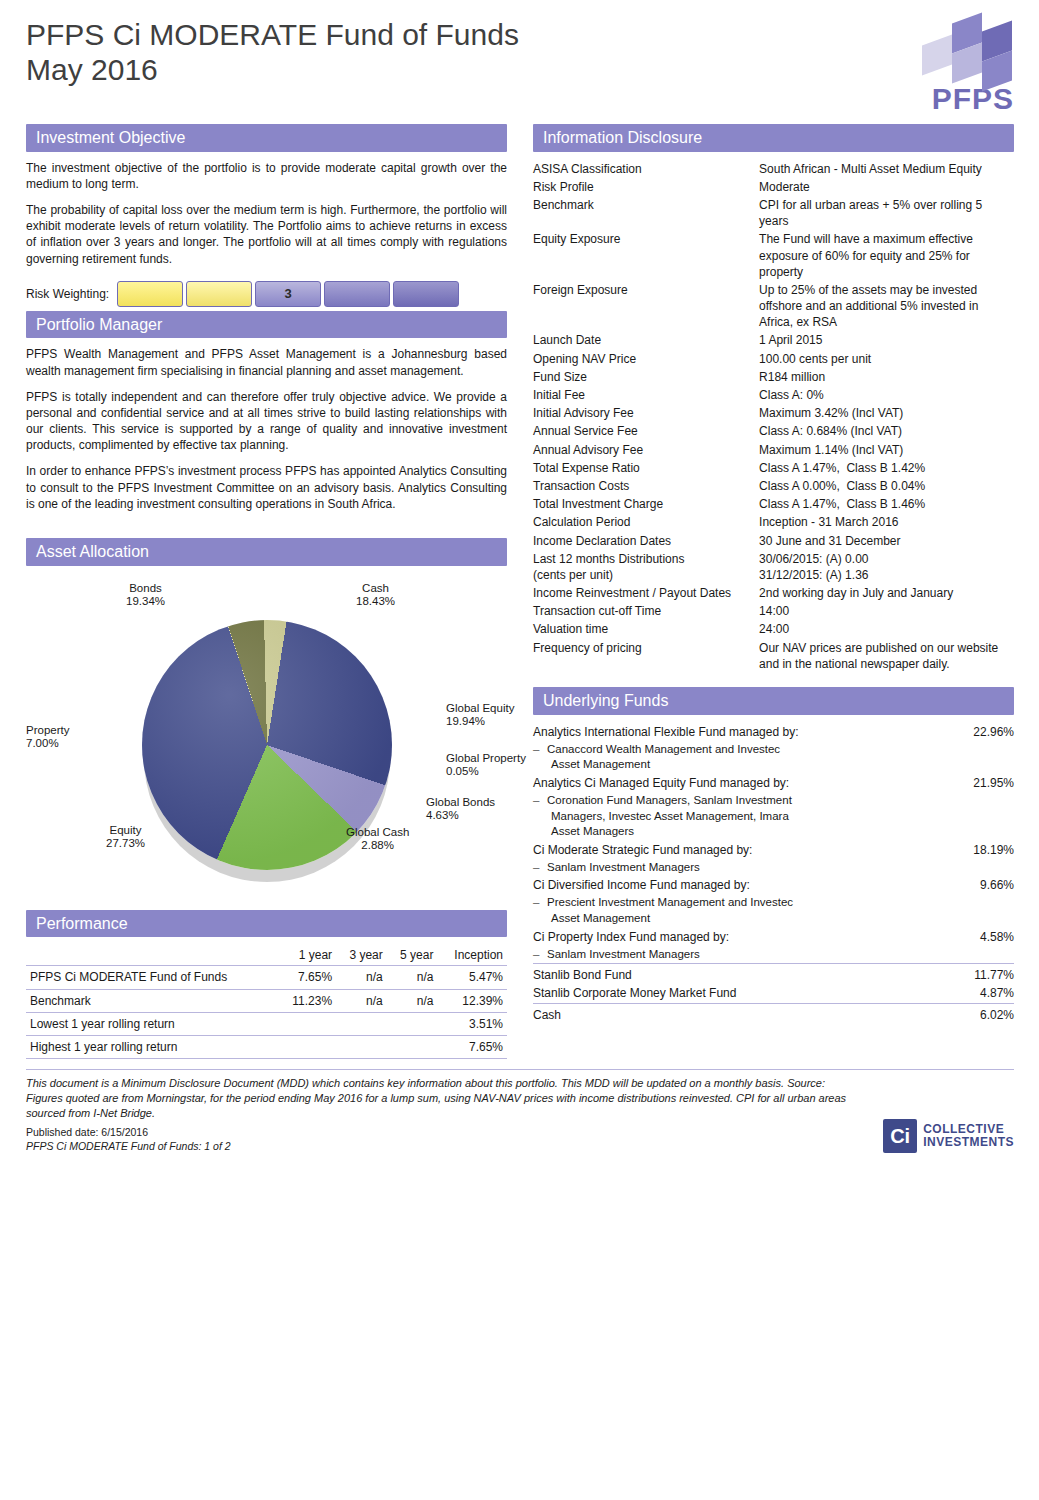PFPS Ci MODERATE Fund of FundsMay 2016
PFPS
Investment Objective
The investment objective of the portfolio is to provide moderate capital growth over the medium to long term.
The probability of capital loss over the medium term is high. Furthermore, the portfolio will exhibit moderate levels of return volatility. The Portfolio aims to achieve returns in excess of inflation over 3 years and longer. The portfolio will at all times comply with regulations governing retirement funds.
Risk Weighting:
Portfolio Manager
PFPS Wealth Management and PFPS Asset Management is a Johannesburg based wealth management firm specialising in financial planning and asset management.
PFPS is totally independent and can therefore offer truly objective advice. We provide a personal and confidential service and at all times strive to build lasting relationships with our clients. This service is supported by a range of quality and innovative investment products, complimented by effective tax planning.
In order to enhance PFPS’s investment process PFPS has appointed Analytics Consulting to consult to the PFPS Investment Committee on an advisory basis. Analytics Consulting is one of the leading investment consulting operations in South Africa.
Asset Allocation
Cash18.43%
Global Equity19.94%
Global Property0.05%
Global Bonds4.63%
Global Cash2.88%
Equity27.73%
Property7.00%
Bonds19.34%
Performance
| | 1 year | 3 year | 5 year | Inception |
| --- | --- | --- | --- | --- |
| PFPS Ci MODERATE Fund of Funds | 7.65% | n/a | n/a | 5.47% |
| Benchmark | 11.23% | n/a | n/a | 12.39% |
| Lowest 1 year rolling return | 3.51% |
| Highest 1 year rolling return | 7.65% |
Information Disclosure
| ASISA Classification | South African - Multi Asset Medium Equity |
| Risk Profile | Moderate |
| Benchmark | CPI for all urban areas + 5% over rolling 5 years |
| Equity Exposure | The Fund will have a maximum effective exposure of 60% for equity and 25% for property |
| Foreign Exposure | Up to 25% of the assets may be invested offshore and an additional 5% invested in Africa, ex RSA |
| Launch Date | 1 April 2015 |
| Opening NAV Price | 100.00 cents per unit |
| Fund Size | R184 million |
| Initial Fee | Class A: 0% |
| Initial Advisory Fee | Maximum 3.42% (Incl VAT) |
| Annual Service Fee | Class A: 0.684% (Incl VAT) |
| Annual Advisory Fee | Maximum 1.14% (Incl VAT) |
| Total Expense Ratio | Class A 1.47%, Class B 1.42% |
| Transaction Costs | Class A 0.00%, Class B 0.04% |
| Total Investment Charge | Class A 1.47%, Class B 1.46% |
| Calculation Period | Inception - 31 March 2016 |
| Income Declaration Dates | 30 June and 31 December |
| Last 12 months Distributions (cents per unit) | 30/06/2015: (A) 0.00 31/12/2015: (A) 1.36 |
| Income Reinvestment / Payout Dates | 2nd working day in July and January |
| Transaction cut-off Time | 14:00 |
| Valuation time | 24:00 |
| Frequency of pricing | Our NAV prices are published on our website and in the national newspaper daily. |
Underlying Funds
| Analytics International Flexible Fund managed by: | 22.96% |
| – Canaccord Wealth Management and Investec Asset Management |
| Analytics Ci Managed Equity Fund managed by: | 21.95% |
| – Coronation Fund Managers, Sanlam Investment Managers, Investec Asset Management, Imara Asset Managers |
| Ci Moderate Strategic Fund managed by: | 18.19% |
| – Sanlam Investment Managers |
| Ci Diversified Income Fund managed by: | 9.66% |
| – Prescient Investment Management and Investec Asset Management |
| Ci Property Index Fund managed by: | 4.58% |
| – Sanlam Investment Managers |
| Stanlib Bond Fund | 11.77% |
| Stanlib Corporate Money Market Fund | 4.87% |
| Cash | 6.02% |
This document is a Minimum Disclosure Document (MDD) which contains key information about this portfolio. This MDD will be updated on a monthly basis. Source: Figures quoted are from Morningstar, for the period ending May 2016 for a lump sum, using NAV-NAV prices with income distributions reinvested. CPI for all urban areas sourced from I-Net Bridge.
Published date: 6/15/2016
PFPS Ci MODERATE Fund of Funds: 1 of 2
Ci
COLLECTIVE INVESTMENTS